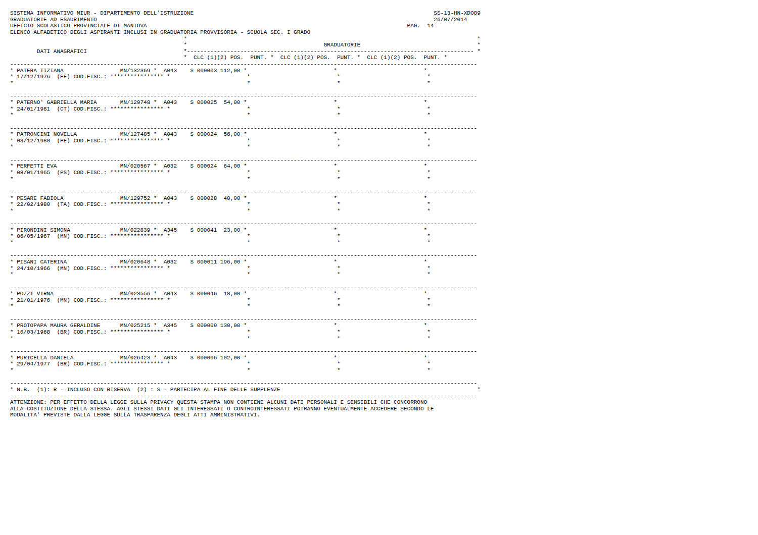SISTEMA INFORMATIVO MIUR - DIPARTIMENTO DELL'ISTRUZIONE                                                                        SS-13-HN-XDO89
GRADUATORIE AD ESAURIMENTO                                                                                                     26/07/2014
UFFICIO SCOLASTICO PROVINCIALE DI MANTOVA                                                                              PAG.  14
ELENCO ALFABETICO DEGLI ASPIRANTI INCLUSI IN GRADUATORIA PROVVISORIA - SCUOLA SEC. I GRADO
                                                    *                                                                                       *
                                                    *                                         GRADUATORIE                                   *
        DATI ANAGRAFICI                             *-------------------------------------------------------------------------------------- *
                                                    *  CLC (1)(2) POS.  PUNT. *  CLC (1)(2) POS.  PUNT. *  CLC (1)(2) POS.  PUNT. *
--------------------------------------------------------------------------------------------------------------------------------------------
* PATERA TIZIANA                 MN/132369 *  A043    S 000003 112,00 *                          *                          *
* 17/12/1976  (EE) COD.FISC.: **************** *                       *                          *                          *
*                                                                      *                          *                          *

--------------------------------------------------------------------------------------------------------------------------------------------
* PATERNO' GABRIELLA MARIA       MN/129748 *  A043    S 000025  54,00 *                          *                          *
* 24/01/1981  (CT) COD.FISC.: **************** *                       *                          *                          *
*                                                                      *                          *                          *

--------------------------------------------------------------------------------------------------------------------------------------------
* PATRONCINI NOVELLA             MN/127485 *  A043    S 000024  56,00 *                          *                          *
* 03/12/1980  (PE) COD.FISC.: **************** *                       *                          *                          *
*                                                                      *                          *                          *

--------------------------------------------------------------------------------------------------------------------------------------------
* PERFETTI EVA                   MN/020567 *  A032    S 000024  64,00 *                          *                          *
* 08/01/1965  (PS) COD.FISC.: **************** *                       *                          *                          *
*                                                                      *                          *                          *

--------------------------------------------------------------------------------------------------------------------------------------------
* PESARE FABIOLA                 MN/129752 *  A043    S 000028  40,00 *                          *                          *
* 22/02/1980  (TA) COD.FISC.: **************** *                       *                          *                          *
*                                                                      *                          *                          *

--------------------------------------------------------------------------------------------------------------------------------------------
* PIRONDINI SIMONA               MN/022839 *  A345    S 000041  23,00 *                          *                          *
* 06/05/1967  (MN) COD.FISC.: **************** *                       *                          *                          *
*                                                                      *                          *                          *

--------------------------------------------------------------------------------------------------------------------------------------------
* PISANI CATERINA                MN/020648 *  A032    S 000011 196,00 *                          *                          *
* 24/10/1966  (MN) COD.FISC.: **************** *                       *                          *                          *
*                                                                      *                          *                          *

--------------------------------------------------------------------------------------------------------------------------------------------
* POZZI VIRNA                    MN/023556 *  A043    S 000046  18,00 *                          *                          *
* 21/01/1976  (MN) COD.FISC.: **************** *                       *                          *                          *
*                                                                      *                          *                          *

--------------------------------------------------------------------------------------------------------------------------------------------
* PROTOPAPA MAURA GERALDINE      MN/025215 *  A345    S 000009 130,00 *                          *                          *
* 16/03/1968  (BR) COD.FISC.: **************** *                       *                          *                          *
*                                                                      *                          *                          *

--------------------------------------------------------------------------------------------------------------------------------------------
* PURICELLA DANIELA              MN/026423 *  A043    S 000006 102,00 *                          *                          *
* 29/04/1977  (BR) COD.FISC.: **************** *                       *                          *                          *
*                                                                      *                          *                          *

--------------------------------------------------------------------------------------------------------------------------------------------
* N.B.  (1): R - INCLUSO CON RISERVA  (2) : S - PARTECIPA AL FINE DELLE SUPPLENZE                                                           *
--------------------------------------------------------------------------------------------------------------------------------------------
ATTENZIONE: PER EFFETTO DELLA LEGGE SULLA PRIVACY QUESTA STAMPA NON CONTIENE ALCUNI DATI PERSONALI E SENSIBILI CHE CONCORRONO
ALLA COSTITUZIONE DELLA STESSA. AGLI STESSI DATI GLI INTERESSATI O CONTROINTERESSATI POTRANNO EVENTUALMENTE ACCEDERE SECONDO LE
MODALITA' PREVISTE DALLA LEGGE SULLA TRASPARENZA DEGLI ATTI AMMINISTRATIVI.